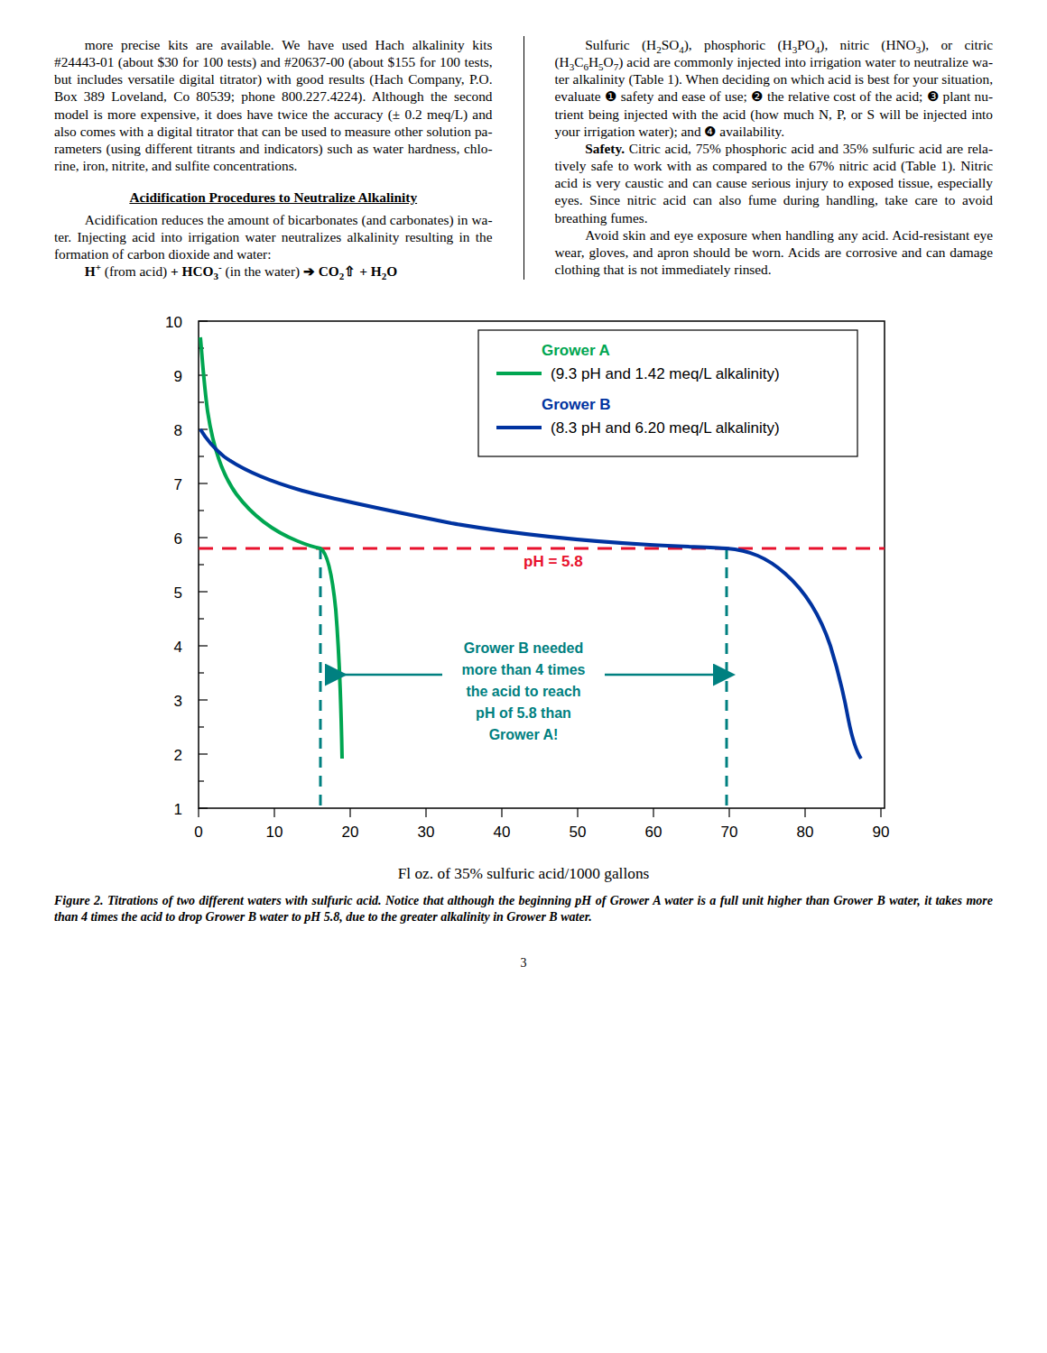more precise kits are available. We have used Hach alkalinity kits #24443-01 (about $30 for 100 tests) and #20637-00 (about $155 for 100 tests, but includes versatile digital titrator) with good results (Hach Company, P.O. Box 389 Loveland, Co 80539; phone 800.227.4224). Although the second model is more expensive, it does have twice the accuracy (± 0.2 meq/L) and also comes with a digital titrator that can be used to measure other solution parameters (using different titrants and indicators) such as water hardness, chlorine, iron, nitrite, and sulfite concentrations.
Acidification Procedures to Neutralize Alkalinity
Acidification reduces the amount of bicarbonates (and carbonates) in water. Injecting acid into irrigation water neutralizes alkalinity resulting in the formation of carbon dioxide and water:
H+ (from acid) + HCO3- (in the water) ➔ CO2⇧ + H2O
Sulfuric (H2SO4), phosphoric (H3PO4), nitric (HNO3), or citric (H3C6H5O7) acid are commonly injected into irrigation water to neutralize water alkalinity (Table 1). When deciding on which acid is best for your situation, evaluate ❶ safety and ease of use; ❷ the relative cost of the acid; ❸ plant nutrient being injected with the acid (how much N, P, or S will be injected into your irrigation water); and ❹ availability.
Safety. Citric acid, 75% phosphoric acid and 35% sulfuric acid are relatively safe to work with as compared to the 67% nitric acid (Table 1). Nitric acid is very caustic and can cause serious injury to exposed tissue, especially eyes. Since nitric acid can also fume during handling, take care to avoid breathing fumes.
Avoid skin and eye exposure when handling any acid. Acid-resistant eye wear, gloves, and apron should be worn. Acids are corrosive and can damage clothing that is not immediately rinsed.
10 9 8 7 6 5 4 3 2 1 0 10 20 30 40 50 60 70 80 90 Grower A (9.3 pH and 1.42 meq/L alkalinity) Grower B (8.3 pH and 6.20 meq/L alkalinity) pH = 5.8 Grower B needed more than 4 times the acid to reach pH of 5.8 than Grower A!
Fl oz. of 35% sulfuric acid/1000 gallons
Figure 2. Titrations of two different waters with sulfuric acid. Notice that although the beginning pH of Grower A water is a full unit higher than Grower B water, it takes more than 4 times the acid to drop Grower B water to pH 5.8, due to the greater alkalinity in Grower B water.
3